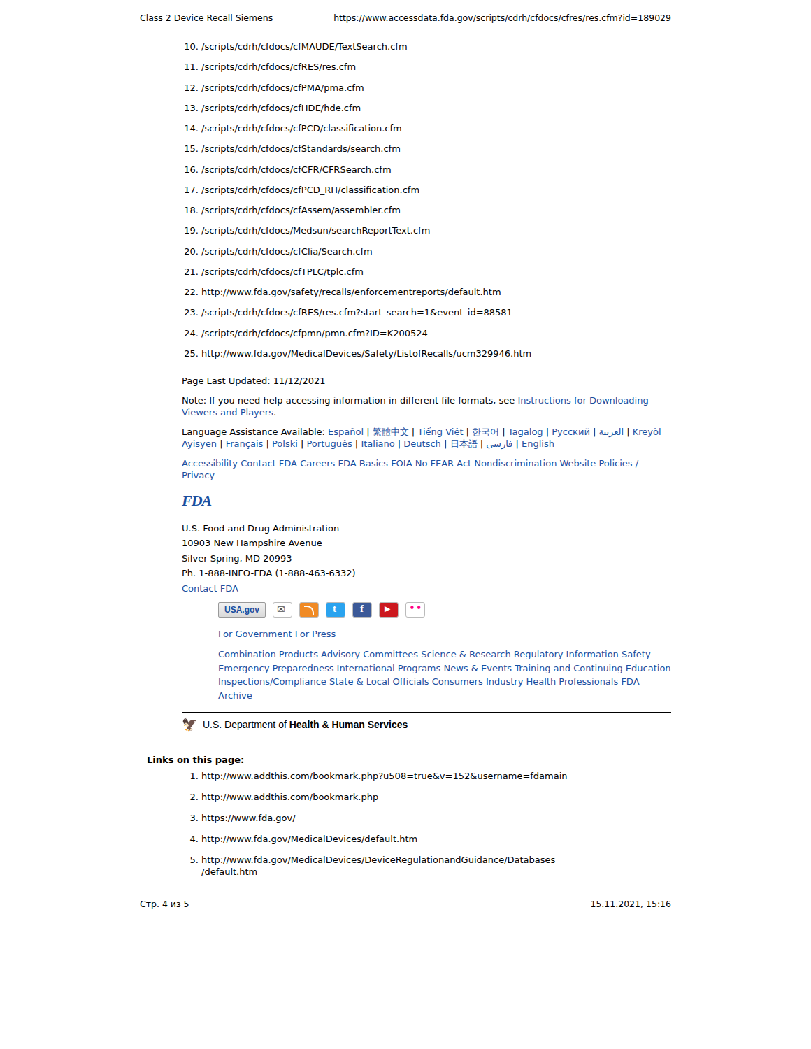Class 2 Device Recall Siemens
https://www.accessdata.fda.gov/scripts/cdrh/cfdocs/cfres/res.cfm?id=189029
/scripts/cdrh/cfdocs/cfMAUDE/TextSearch.cfm
/scripts/cdrh/cfdocs/cfRES/res.cfm
/scripts/cdrh/cfdocs/cfPMA/pma.cfm
/scripts/cdrh/cfdocs/cfHDE/hde.cfm
/scripts/cdrh/cfdocs/cfPCD/classification.cfm
/scripts/cdrh/cfdocs/cfStandards/search.cfm
/scripts/cdrh/cfdocs/cfCFR/CFRSearch.cfm
/scripts/cdrh/cfdocs/cfPCD_RH/classification.cfm
/scripts/cdrh/cfdocs/cfAssem/assembler.cfm
/scripts/cdrh/cfdocs/Medsun/searchReportText.cfm
/scripts/cdrh/cfdocs/cfClia/Search.cfm
/scripts/cdrh/cfdocs/cfTPLC/tplc.cfm
http://www.fda.gov/safety/recalls/enforcementreports/default.htm
/scripts/cdrh/cfdocs/cfRES/res.cfm?start_search=1&event_id=88581
/scripts/cdrh/cfdocs/cfpmn/pmn.cfm?ID=K200524
http://www.fda.gov/MedicalDevices/Safety/ListofRecalls/ucm329946.htm
Page Last Updated: 11/12/2021
Note: If you need help accessing information in different file formats, see Instructions for Downloading Viewers and Players.
Language Assistance Available: Español | 繁體中文 | Tiếng Việt | 한국어 | Tagalog | Русский | العربية | Kreyòl Ayisyen | Français | Polski | Português | Italiano | Deutsch | 日本語 | فارسی | English
Accessibility Contact FDA Careers FDA Basics FOIA No FEAR Act Nondiscrimination Website Policies / Privacy
FDA
U.S. Food and Drug Administration
10903 New Hampshire Avenue
Silver Spring, MD 20993
Ph. 1-888-INFO-FDA (1-888-463-6332)
Contact FDA
USA.gov
For Government For Press
Combination Products Advisory Committees Science & Research Regulatory Information Safety Emergency Preparedness International Programs News & Events Training and Continuing Education Inspections/Compliance State & Local Officials Consumers Industry Health Professionals FDA Archive
🦅 U.S. Department of Health & Human Services
Links on this page:
http://www.addthis.com/bookmark.php?u508=true&v=152&username=fdamain
http://www.addthis.com/bookmark.php
https://www.fda.gov/
http://www.fda.gov/MedicalDevices/default.htm
http://www.fda.gov/MedicalDevices/DeviceRegulationandGuidance/Databases
/default.htm
Стр. 4 из 5
15.11.2021, 15:16